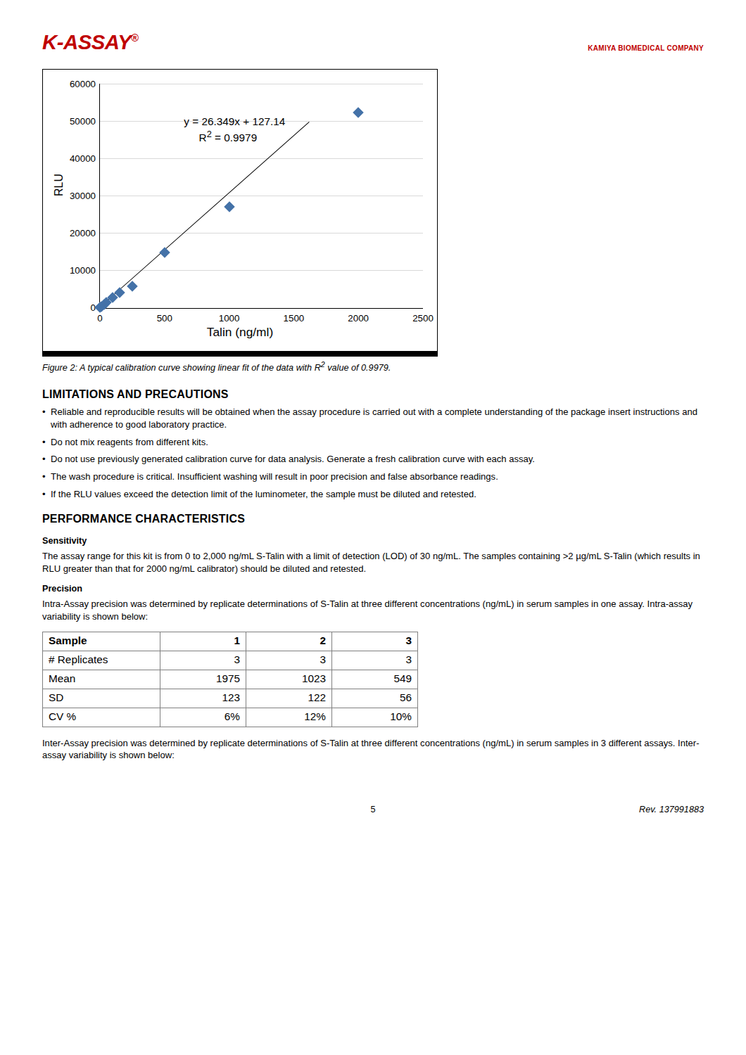K-ASSAY® KAMIYA BIOMEDICAL COMPANY
RLU
60000
50000
40000
30000
20000
10000
0
0 500 1000 1500 2000 2500
y = 26.349x + 127.14
R2 = 0.9979
Talin (ng/ml)
Figure 2: A typical calibration curve showing linear fit of the data with R2 value of 0.9979.
LIMITATIONS AND PRECAUTIONS
Reliable and reproducible results will be obtained when the assay procedure is carried out with a complete understanding of the package insert instructions and with adherence to good laboratory practice.
Do not mix reagents from different kits.
Do not use previously generated calibration curve for data analysis. Generate a fresh calibration curve with each assay.
The wash procedure is critical. Insufficient washing will result in poor precision and false absorbance readings.
If the RLU values exceed the detection limit of the luminometer, the sample must be diluted and retested.
PERFORMANCE CHARACTERISTICS
Sensitivity
The assay range for this kit is from 0 to 2,000 ng/mL S-Talin with a limit of detection (LOD) of 30 ng/mL. The samples containing >2 µg/mL S-Talin (which results in RLU greater than that for 2000 ng/mL calibrator) should be diluted and retested.
Precision
Intra-Assay precision was determined by replicate determinations of S-Talin at three different concentrations (ng/mL) in serum samples in one assay. Intra-assay variability is shown below:
| Sample | 1 | 2 | 3 |
| # Replicates | 3 | 3 | 3 |
| Mean | 1975 | 1023 | 549 |
| SD | 123 | 122 | 56 |
| CV % | 6% | 12% | 10% |
Inter-Assay precision was determined by replicate determinations of S-Talin at three different concentrations (ng/mL) in serum samples in 3 different assays. Inter-assay variability is shown below:
5
Rev. 137991883